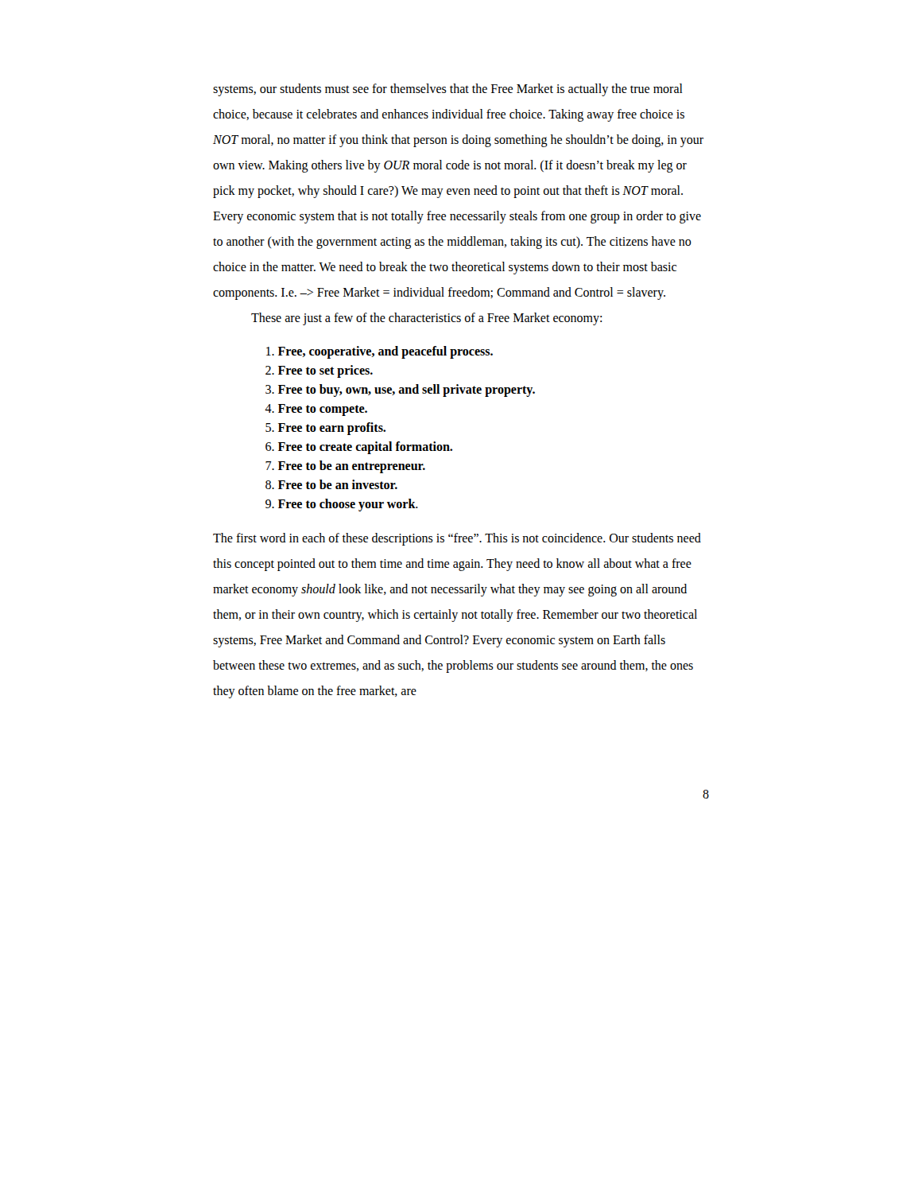systems, our students must see for themselves that the Free Market is actually the true moral choice, because it celebrates and enhances individual free choice. Taking away free choice is NOT moral, no matter if you think that person is doing something he shouldn’t be doing, in your own view. Making others live by OUR moral code is not moral. (If it doesn’t break my leg or pick my pocket, why should I care?) We may even need to point out that theft is NOT moral. Every economic system that is not totally free necessarily steals from one group in order to give to another (with the government acting as the middleman, taking its cut). The citizens have no choice in the matter. We need to break the two theoretical systems down to their most basic components. I.e. –> Free Market = individual freedom; Command and Control = slavery.
These are just a few of the characteristics of a Free Market economy:
Free, cooperative, and peaceful process.
Free to set prices.
Free to buy, own, use, and sell private property.
Free to compete.
Free to earn profits.
Free to create capital formation.
Free to be an entrepreneur.
Free to be an investor.
Free to choose your work.
The first word in each of these descriptions is “free”. This is not coincidence. Our students need this concept pointed out to them time and time again. They need to know all about what a free market economy should look like, and not necessarily what they may see going on all around them, or in their own country, which is certainly not totally free. Remember our two theoretical systems, Free Market and Command and Control? Every economic system on Earth falls between these two extremes, and as such, the problems our students see around them, the ones they often blame on the free market, are
8